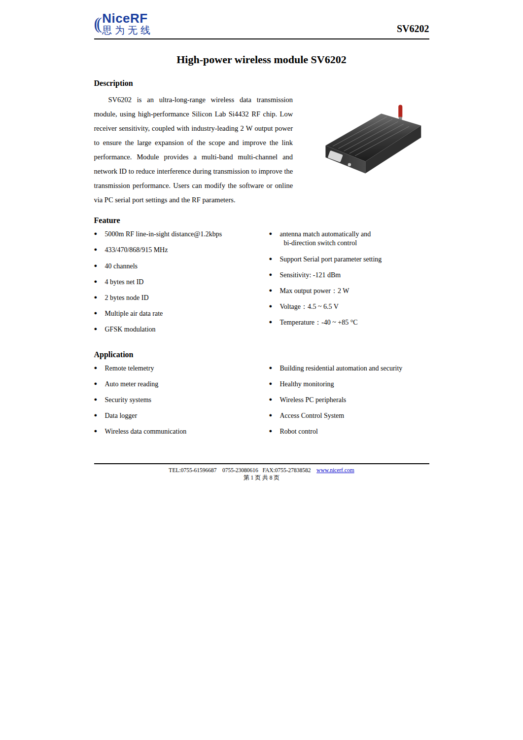((
NiceRF
思为无线
SV6202
High-power wireless module SV6202
Description
SV6202 is an ultra-long-range wireless data transmission module, using high-performance Silicon Lab Si4432 RF chip. Low receiver sensitivity, coupled with industry-leading 2 W output power to ensure the large expansion of the scope and improve the link performance. Module provides a multi-band multi-channel and network ID to reduce interference during transmission to improve the transmission performance. Users can modify the software or online via PC serial port settings and the RF parameters.
Feature
5000m RF line-in-sight distance@1.2kbps
433/470/868/915 MHz
40 channels
4 bytes net ID
2 bytes node ID
Multiple air data rate
GFSK modulation
antenna match automatically andbi-direction switch control
Support Serial port parameter setting
Sensitivity: -121 dBm
Max output power：2 W
Voltage：4.5 ~ 6.5 V
Temperature：-40 ~ +85 °C
Application
Remote telemetry
Auto meter reading
Security systems
Data logger
Wireless data communication
Building residential automation and security
Healthy monitoring
Wireless PC peripherals
Access Control System
Robot control
TEL:0755-61596687 0755-23080616 FAX:0755-27838582 www.nicerf.com
第 1 页 共 8 页